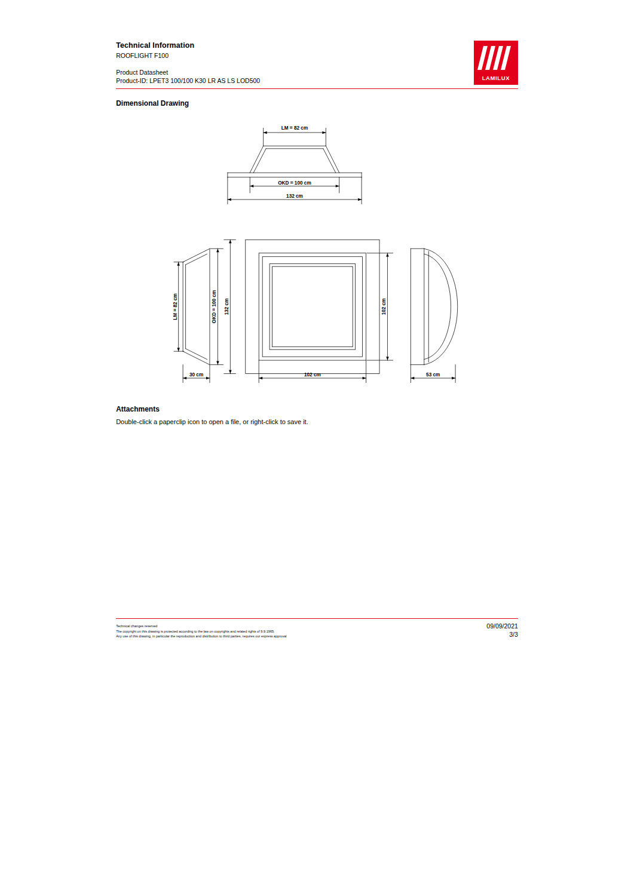Technical Information
ROOFLIGHT F100
Product Datasheet
Product-ID: LPET3 100/100 K30 LR AS LS LOD500
LAMILUX
Dimensional Drawing
LM = 82 cm OKD = 100 cm 132 cm LM = 82 cm OKD = 100 cm 132 cm 30 cm 102 cm 102 cm 53 cm
Attachments
Double-click a paperclip icon to open a file, or right-click to save it.
Technical changes reserved
The copyright on this drawing is protected according to the law on copyrights and related rights of 9.9.1965.
Any use of this drawing, in particular the reproduction and distribution to third parties, requires our express approval
09/09/2021
3/3